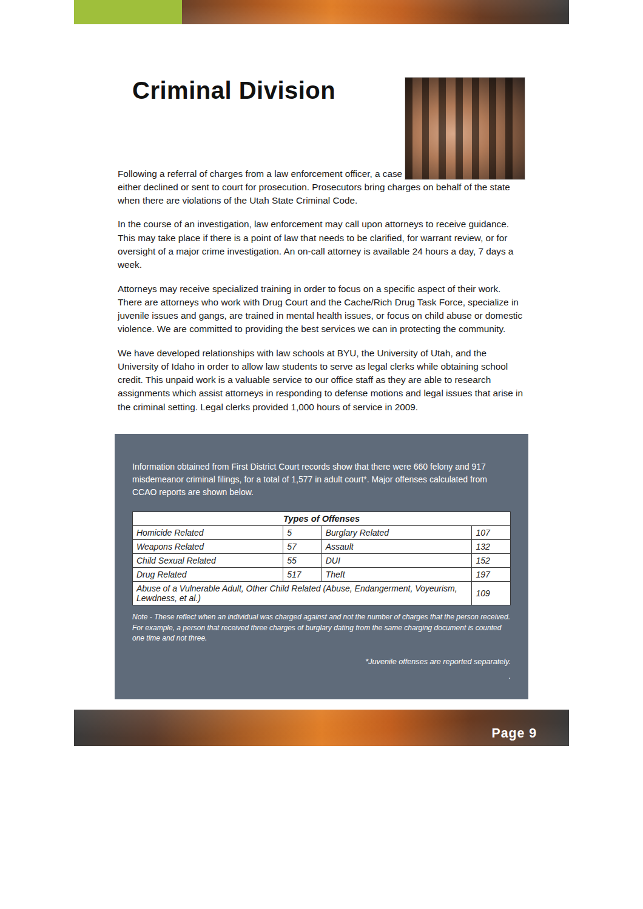Criminal Division
Following a referral of charges from a law enforcement officer, a case is reviewed and charges are either declined or sent to court for prosecution. Prosecutors bring charges on behalf of the state when there are violations of the Utah State Criminal Code.
In the course of an investigation, law enforcement may call upon attorneys to receive guidance. This may take place if there is a point of law that needs to be clarified, for warrant review, or for oversight of a major crime investigation. An on-call attorney is available 24 hours a day, 7 days a week.
Attorneys may receive specialized training in order to focus on a specific aspect of their work. There are attorneys who work with Drug Court and the Cache/Rich Drug Task Force, specialize in juvenile issues and gangs, are trained in mental health issues, or focus on child abuse or domestic violence. We are committed to providing the best services we can in protecting the community.
We have developed relationships with law schools at BYU, the University of Utah, and the University of Idaho in order to allow law students to serve as legal clerks while obtaining school credit. This unpaid work is a valuable service to our office staff as they are able to research assignments which assist attorneys in responding to defense motions and legal issues that arise in the criminal setting. Legal clerks provided 1,000 hours of service in 2009.
Information obtained from First District Court records show that there were 660 felony and 917 misdemeanor criminal filings, for a total of 1,577 in adult court*. Major offenses calculated from CCAO reports are shown below.
Types of Offenses
| Homicide Related | 5 | Burglary Related | 107 |
| Weapons Related | 57 | Assault | 132 |
| Child Sexual Related | 55 | DUI | 152 |
| Drug Related | 517 | Theft | 197 |
| Abuse of a Vulnerable Adult, Other Child Related (Abuse, Endangerment, Voyeurism, Lewdness, et al.) | 109 |
Note - These reflect when an individual was charged against and not the number of charges that the person received. For example, a person that received three charges of burglary dating from the same charging document is counted one time and not three.
*Juvenile offenses are reported separately..
Page 9